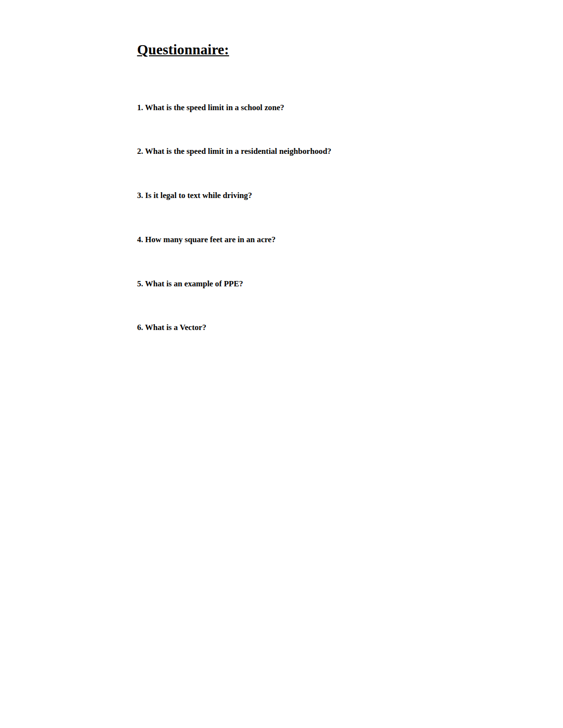Questionnaire:
1. What is the speed limit in a school zone?
2. What is the speed limit in a residential neighborhood?
3. Is it legal to text while driving?
4. How many square feet are in an acre?
5. What is an example of PPE?
6. What is a Vector?